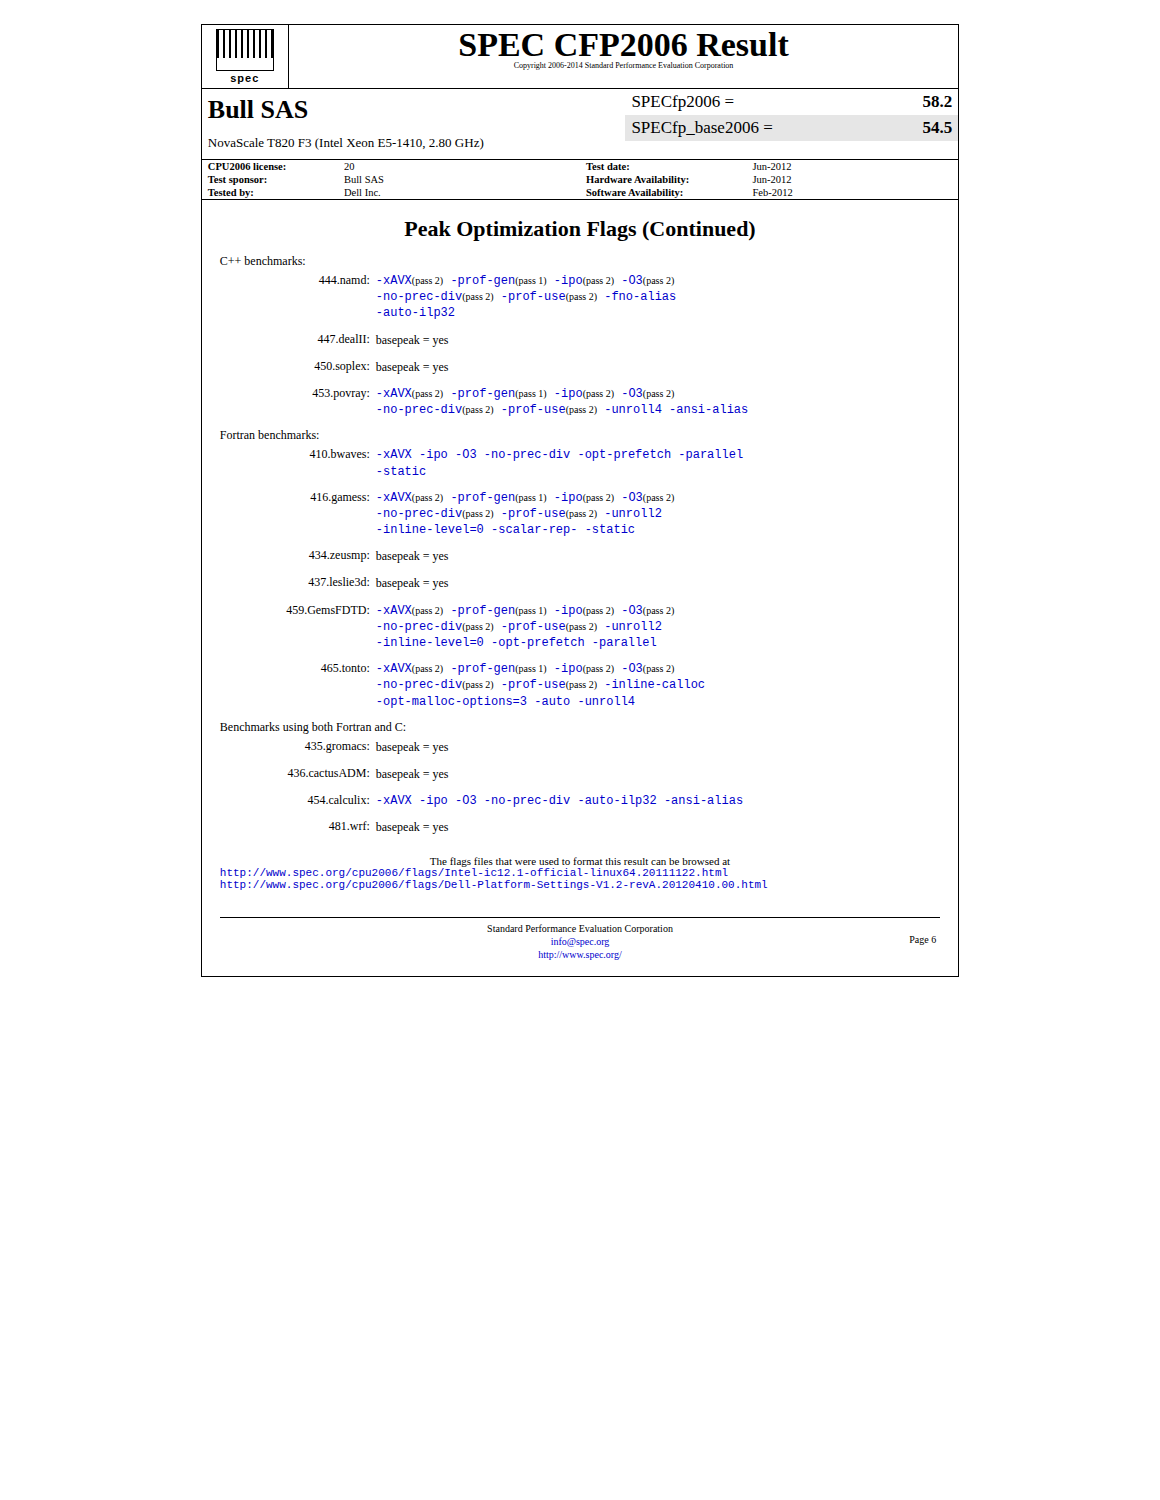spec
SPEC CFP2006 Result
Copyright 2006-2014 Standard Performance Evaluation Corporation
Bull SAS
NovaScale T820 F3 (Intel Xeon E5-1410, 2.80 GHz)
SPECfp2006 =
58.2
SPECfp_base2006 =
54.5
| CPU2006 license: | 20 | Test date: | Jun-2012 |
| Test sponsor: | Bull SAS | Hardware Availability: | Jun-2012 |
| Tested by: | Dell Inc. | Software Availability: | Feb-2012 |
Peak Optimization Flags (Continued)
C++ benchmarks:
444.namd:
-xAVX(pass 2) -prof-gen(pass 1) -ipo(pass 2) -O3(pass 2)
-no-prec-div(pass 2) -prof-use(pass 2) -fno-alias
-auto-ilp32
447.dealII:
basepeak = yes
450.soplex:
basepeak = yes
453.povray:
-xAVX(pass 2) -prof-gen(pass 1) -ipo(pass 2) -O3(pass 2)
-no-prec-div(pass 2) -prof-use(pass 2) -unroll4 -ansi-alias
Fortran benchmarks:
410.bwaves:
-xAVX -ipo -O3 -no-prec-div -opt-prefetch -parallel
-static
416.gamess:
-xAVX(pass 2) -prof-gen(pass 1) -ipo(pass 2) -O3(pass 2)
-no-prec-div(pass 2) -prof-use(pass 2) -unroll2
-inline-level=0 -scalar-rep- -static
434.zeusmp:
basepeak = yes
437.leslie3d:
basepeak = yes
459.GemsFDTD:
-xAVX(pass 2) -prof-gen(pass 1) -ipo(pass 2) -O3(pass 2)
-no-prec-div(pass 2) -prof-use(pass 2) -unroll2
-inline-level=0 -opt-prefetch -parallel
465.tonto:
-xAVX(pass 2) -prof-gen(pass 1) -ipo(pass 2) -O3(pass 2)
-no-prec-div(pass 2) -prof-use(pass 2) -inline-calloc
-opt-malloc-options=3 -auto -unroll4
Benchmarks using both Fortran and C:
435.gromacs:
basepeak = yes
436.cactusADM:
basepeak = yes
454.calculix:
-xAVX -ipo -O3 -no-prec-div -auto-ilp32 -ansi-alias
481.wrf:
basepeak = yes
The flags files that were used to format this result can be browsed at http://www.spec.org/cpu2006/flags/Intel-ic12.1-official-linux64.20111122.html
http://www.spec.org/cpu2006/flags/Dell-Platform-Settings-V1.2-revA.20120410.00.html
Standard Performance Evaluation Corporation
info@spec.org
http://www.spec.org/
Page 6